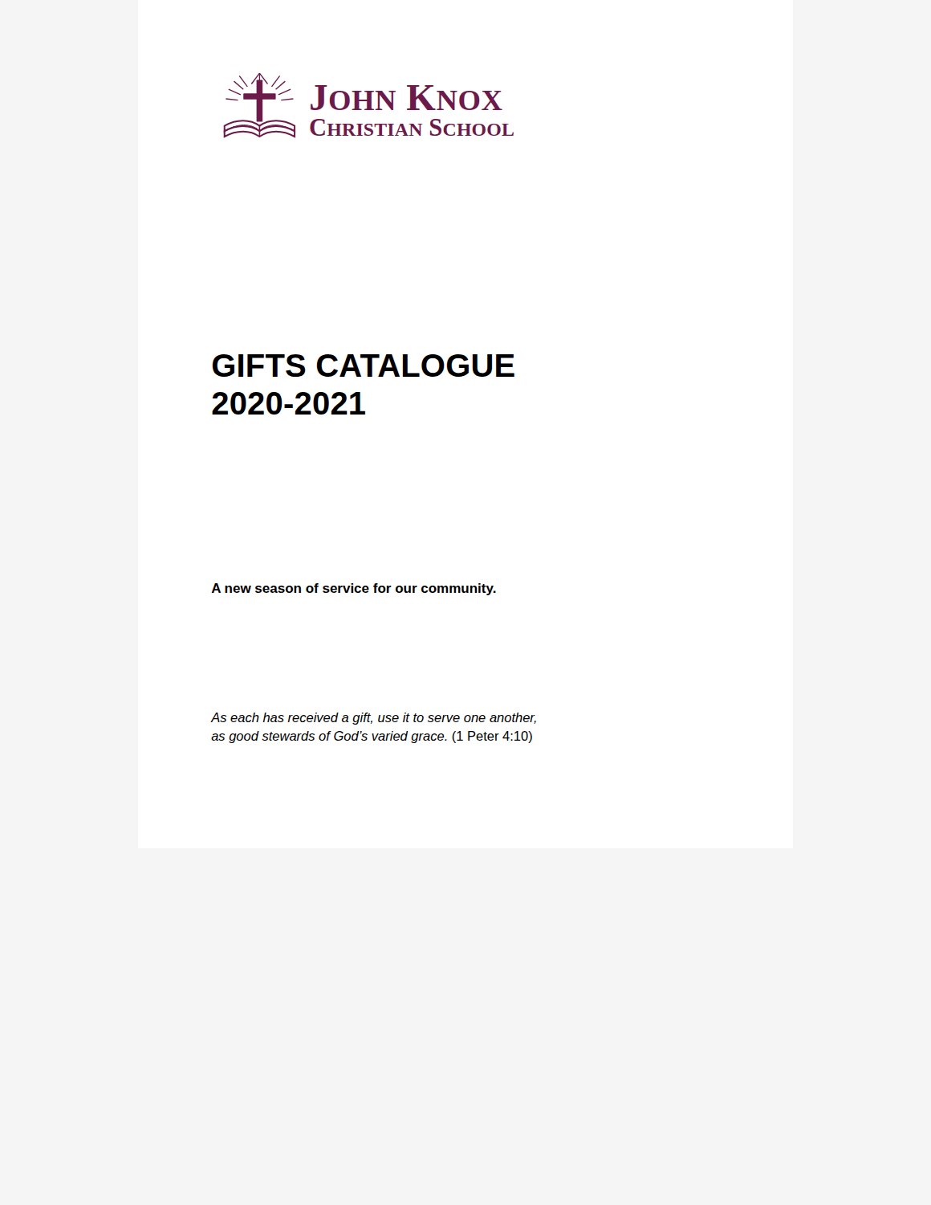JOHN KNOX
CHRISTIAN SCHOOL
GIFTS CATALOGUE
2020-2021
A new season of service for our community.
As each has received a gift, use it to serve one another,
as good stewards of God’s varied grace. (1 Peter 4:10)